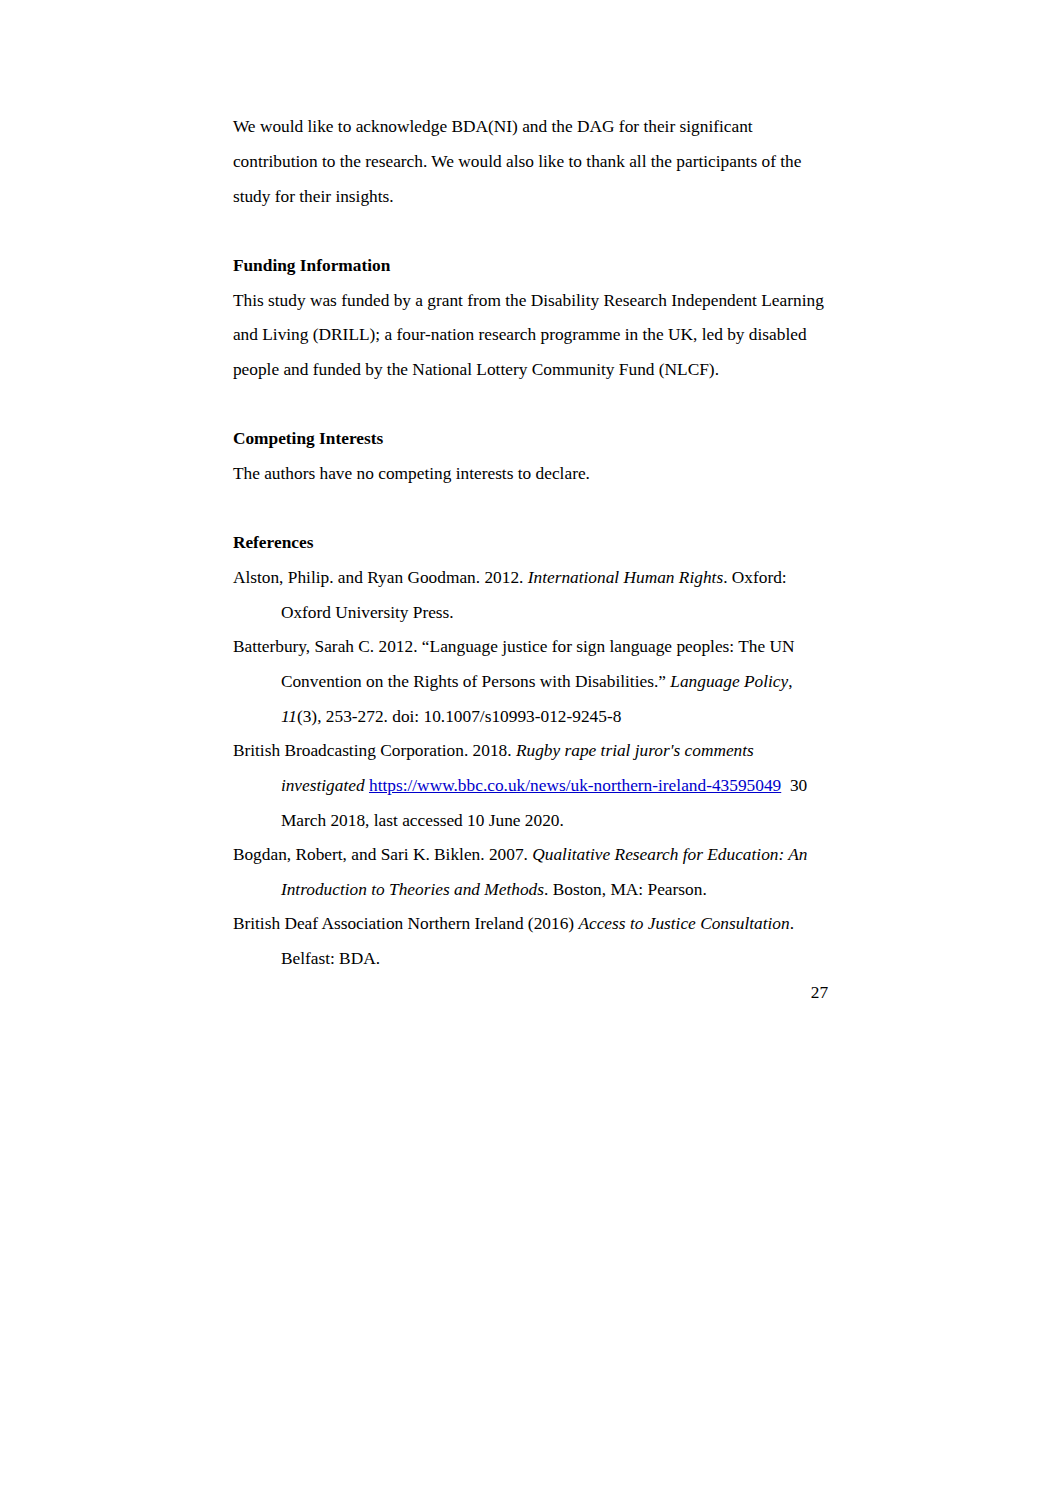We would like to acknowledge BDA(NI) and the DAG for their significant contribution to the research. We would also like to thank all the participants of the study for their insights.
Funding Information
This study was funded by a grant from the Disability Research Independent Learning and Living (DRILL); a four-nation research programme in the UK, led by disabled people and funded by the National Lottery Community Fund (NLCF).
Competing Interests
The authors have no competing interests to declare.
References
Alston, Philip. and Ryan Goodman. 2012. International Human Rights. Oxford: Oxford University Press.
Batterbury, Sarah C. 2012. “Language justice for sign language peoples: The UN Convention on the Rights of Persons with Disabilities.” Language Policy, 11(3), 253-272. doi: 10.1007/s10993-012-9245-8
British Broadcasting Corporation. 2018. Rugby rape trial juror's comments investigated https://www.bbc.co.uk/news/uk-northern-ireland-43595049 30 March 2018, last accessed 10 June 2020.
Bogdan, Robert, and Sari K. Biklen. 2007. Qualitative Research for Education: An Introduction to Theories and Methods. Boston, MA: Pearson.
British Deaf Association Northern Ireland (2016) Access to Justice Consultation. Belfast: BDA.
27